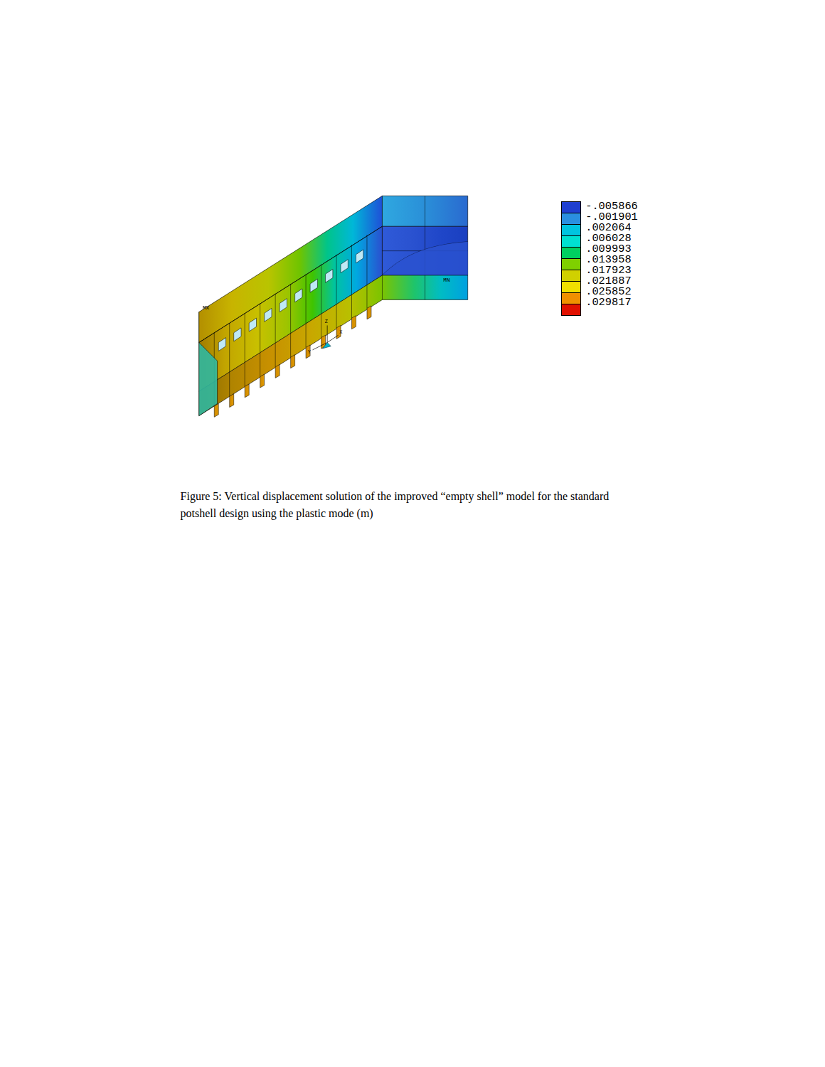MX MN Z Y X
-.005866
-.001901
.002064
.006028
.009993
.013958
.017923
.021887
.025852
.029817
Legend values from top to bottom: negative 0.005866; negative 0.001901; 0.002064; 0.006028; 0.009993; 0.013958; 0.017923; 0.021887; 0.025852; 0.029817.
Figure 5: Vertical displacement solution of the improved “empty shell” model for the standard potshell design using the plastic mode (m)